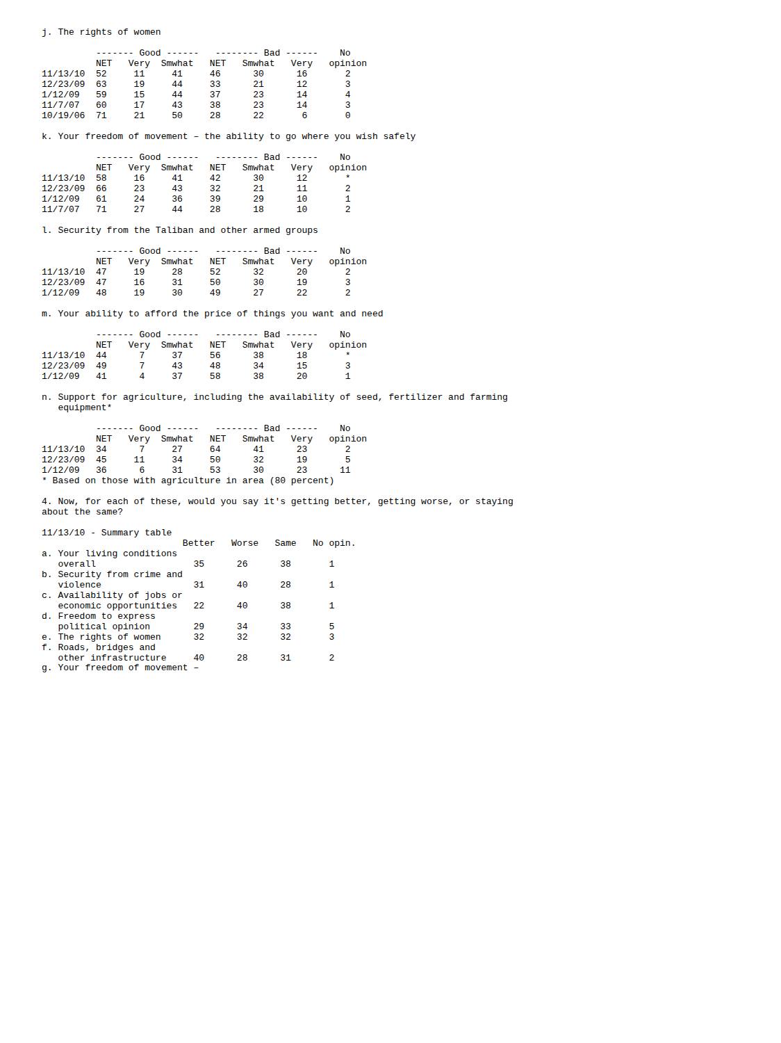j. The rights of women

          ------- Good ------   -------- Bad ------    No
          NET   Very  Smwhat   NET   Smwhat   Very   opinion
11/13/10  52     11     41     46      30      16       2
12/23/09  63     19     44     33      21      12       3
1/12/09   59     15     44     37      23      14       4
11/7/07   60     17     43     38      23      14       3
10/19/06  71     21     50     28      22       6       0
k. Your freedom of movement – the ability to go where you wish safely

          ------- Good ------   -------- Bad ------    No
          NET   Very  Smwhat   NET   Smwhat   Very   opinion
11/13/10  58     16     41     42      30      12       *
12/23/09  66     23     43     32      21      11       2
1/12/09   61     24     36     39      29      10       1
11/7/07   71     27     44     28      18      10       2
l. Security from the Taliban and other armed groups

          ------- Good ------   -------- Bad ------    No
          NET   Very  Smwhat   NET   Smwhat   Very   opinion
11/13/10  47     19     28     52      32      20       2
12/23/09  47     16     31     50      30      19       3
1/12/09   48     19     30     49      27      22       2
m. Your ability to afford the price of things you want and need

          ------- Good ------   -------- Bad ------    No
          NET   Very  Smwhat   NET   Smwhat   Very   opinion
11/13/10  44      7     37     56      38      18       *
12/23/09  49      7     43     48      34      15       3
1/12/09   41      4     37     58      38      20       1
n. Support for agriculture, including the availability of seed, fertilizer and farming
   equipment*

          ------- Good ------   -------- Bad ------    No
          NET   Very  Smwhat   NET   Smwhat   Very   opinion
11/13/10  34      7     27     64      41      23       2
12/23/09  45     11     34     50      32      19       5
1/12/09   36      6     31     53      30      23      11
* Based on those with agriculture in area (80 percent)
4. Now, for each of these, would you say it's getting better, getting worse, or staying
about the same?

11/13/10 - Summary table
                          Better   Worse   Same   No opin.
a. Your living conditions
   overall                  35      26      38       1
b. Security from crime and
   violence                 31      40      28       1
c. Availability of jobs or
   economic opportunities   22      40      38       1
d. Freedom to express
   political opinion        29      34      33       5
e. The rights of women      32      32      32       3
f. Roads, bridges and
   other infrastructure     40      28      31       2
g. Your freedom of movement –